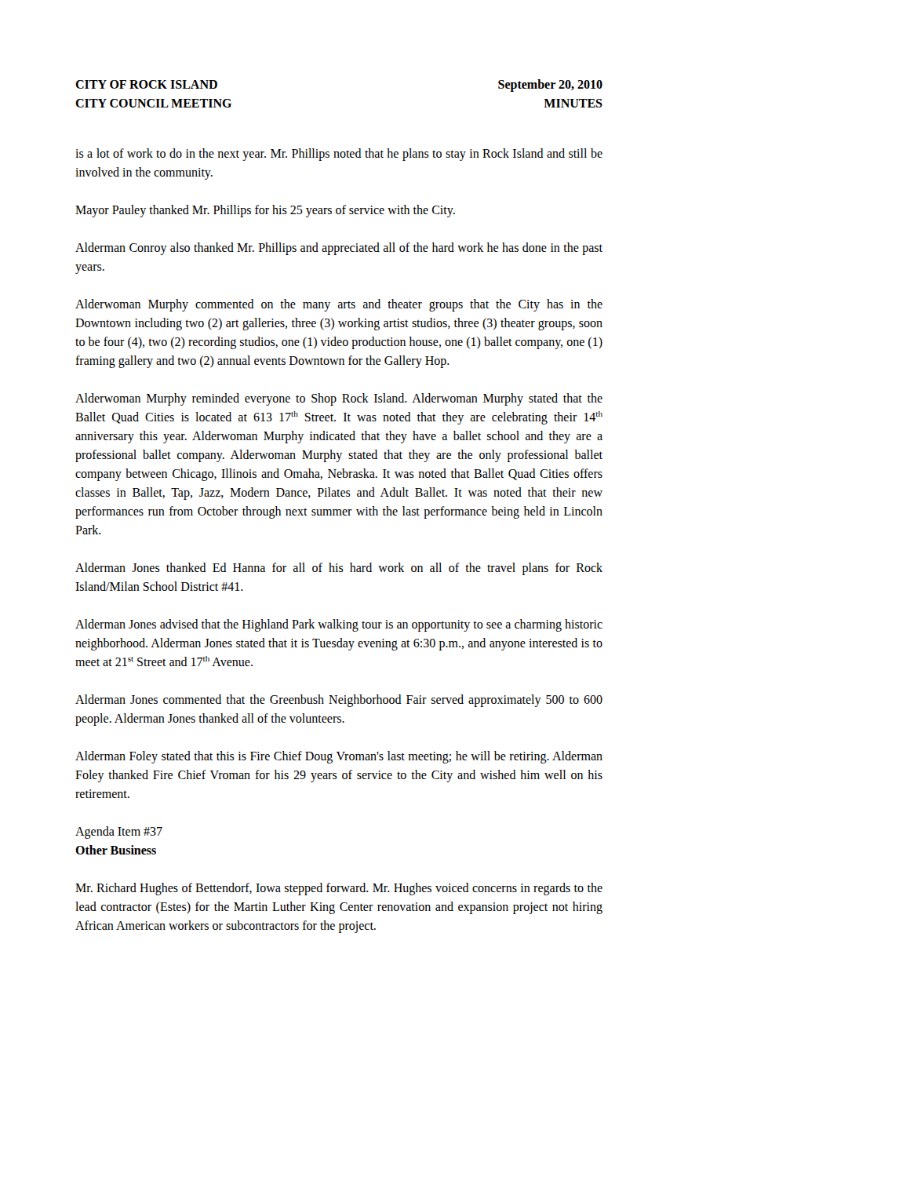CITY OF ROCK ISLAND
CITY COUNCIL MEETING
September 20, 2010
MINUTES
is a lot of work to do in the next year. Mr. Phillips noted that he plans to stay in Rock Island and still be involved in the community.
Mayor Pauley thanked Mr. Phillips for his 25 years of service with the City.
Alderman Conroy also thanked Mr. Phillips and appreciated all of the hard work he has done in the past years.
Alderwoman Murphy commented on the many arts and theater groups that the City has in the Downtown including two (2) art galleries, three (3) working artist studios, three (3) theater groups, soon to be four (4), two (2) recording studios, one (1) video production house, one (1) ballet company, one (1) framing gallery and two (2) annual events Downtown for the Gallery Hop.
Alderwoman Murphy reminded everyone to Shop Rock Island. Alderwoman Murphy stated that the Ballet Quad Cities is located at 613 17th Street. It was noted that they are celebrating their 14th anniversary this year. Alderwoman Murphy indicated that they have a ballet school and they are a professional ballet company. Alderwoman Murphy stated that they are the only professional ballet company between Chicago, Illinois and Omaha, Nebraska. It was noted that Ballet Quad Cities offers classes in Ballet, Tap, Jazz, Modern Dance, Pilates and Adult Ballet. It was noted that their new performances run from October through next summer with the last performance being held in Lincoln Park.
Alderman Jones thanked Ed Hanna for all of his hard work on all of the travel plans for Rock Island/Milan School District #41.
Alderman Jones advised that the Highland Park walking tour is an opportunity to see a charming historic neighborhood. Alderman Jones stated that it is Tuesday evening at 6:30 p.m., and anyone interested is to meet at 21st Street and 17th Avenue.
Alderman Jones commented that the Greenbush Neighborhood Fair served approximately 500 to 600 people. Alderman Jones thanked all of the volunteers.
Alderman Foley stated that this is Fire Chief Doug Vroman's last meeting; he will be retiring. Alderman Foley thanked Fire Chief Vroman for his 29 years of service to the City and wished him well on his retirement.
Agenda Item #37
Other Business
Mr. Richard Hughes of Bettendorf, Iowa stepped forward. Mr. Hughes voiced concerns in regards to the lead contractor (Estes) for the Martin Luther King Center renovation and expansion project not hiring African American workers or subcontractors for the project.